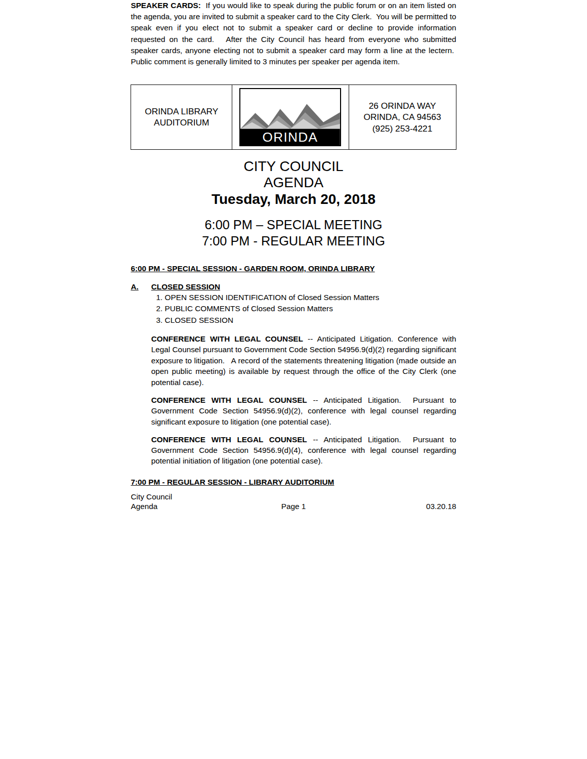SPEAKER CARDS: If you would like to speak during the public forum or on an item listed on the agenda, you are invited to submit a speaker card to the City Clerk. You will be permitted to speak even if you elect not to submit a speaker card or decline to provide information requested on the card. After the City Council has heard from everyone who submitted speaker cards, anyone electing not to submit a speaker card may form a line at the lectern. Public comment is generally limited to 3 minutes per speaker per agenda item.
| ORINDA LIBRARY AUDITORIUM | ORINDA | 26 ORINDA WAY ORINDA, CA 94563 (925) 253-4221 |
CITY COUNCIL
AGENDA
Tuesday, March 20, 2018
6:00 PM – SPECIAL MEETING
7:00 PM - REGULAR MEETING
6:00 PM - SPECIAL SESSION - GARDEN ROOM, ORINDA LIBRARY
A.
CLOSED SESSION
OPEN SESSION IDENTIFICATION of Closed Session Matters
PUBLIC COMMENTS of Closed Session Matters
CLOSED SESSION
CONFERENCE WITH LEGAL COUNSEL -- Anticipated Litigation. Conference with Legal Counsel pursuant to Government Code Section 54956.9(d)(2) regarding significant exposure to litigation. A record of the statements threatening litigation (made outside an open public meeting) is available by request through the office of the City Clerk (one potential case).
CONFERENCE WITH LEGAL COUNSEL -- Anticipated Litigation. Pursuant to Government Code Section 54956.9(d)(2), conference with legal counsel regarding significant exposure to litigation (one potential case).
CONFERENCE WITH LEGAL COUNSEL -- Anticipated Litigation. Pursuant to Government Code Section 54956.9(d)(4), conference with legal counsel regarding potential initiation of litigation (one potential case).
7:00 PM - REGULAR SESSION - LIBRARY AUDITORIUM
| City Council Agenda | Page 1 | 03.20.18 |